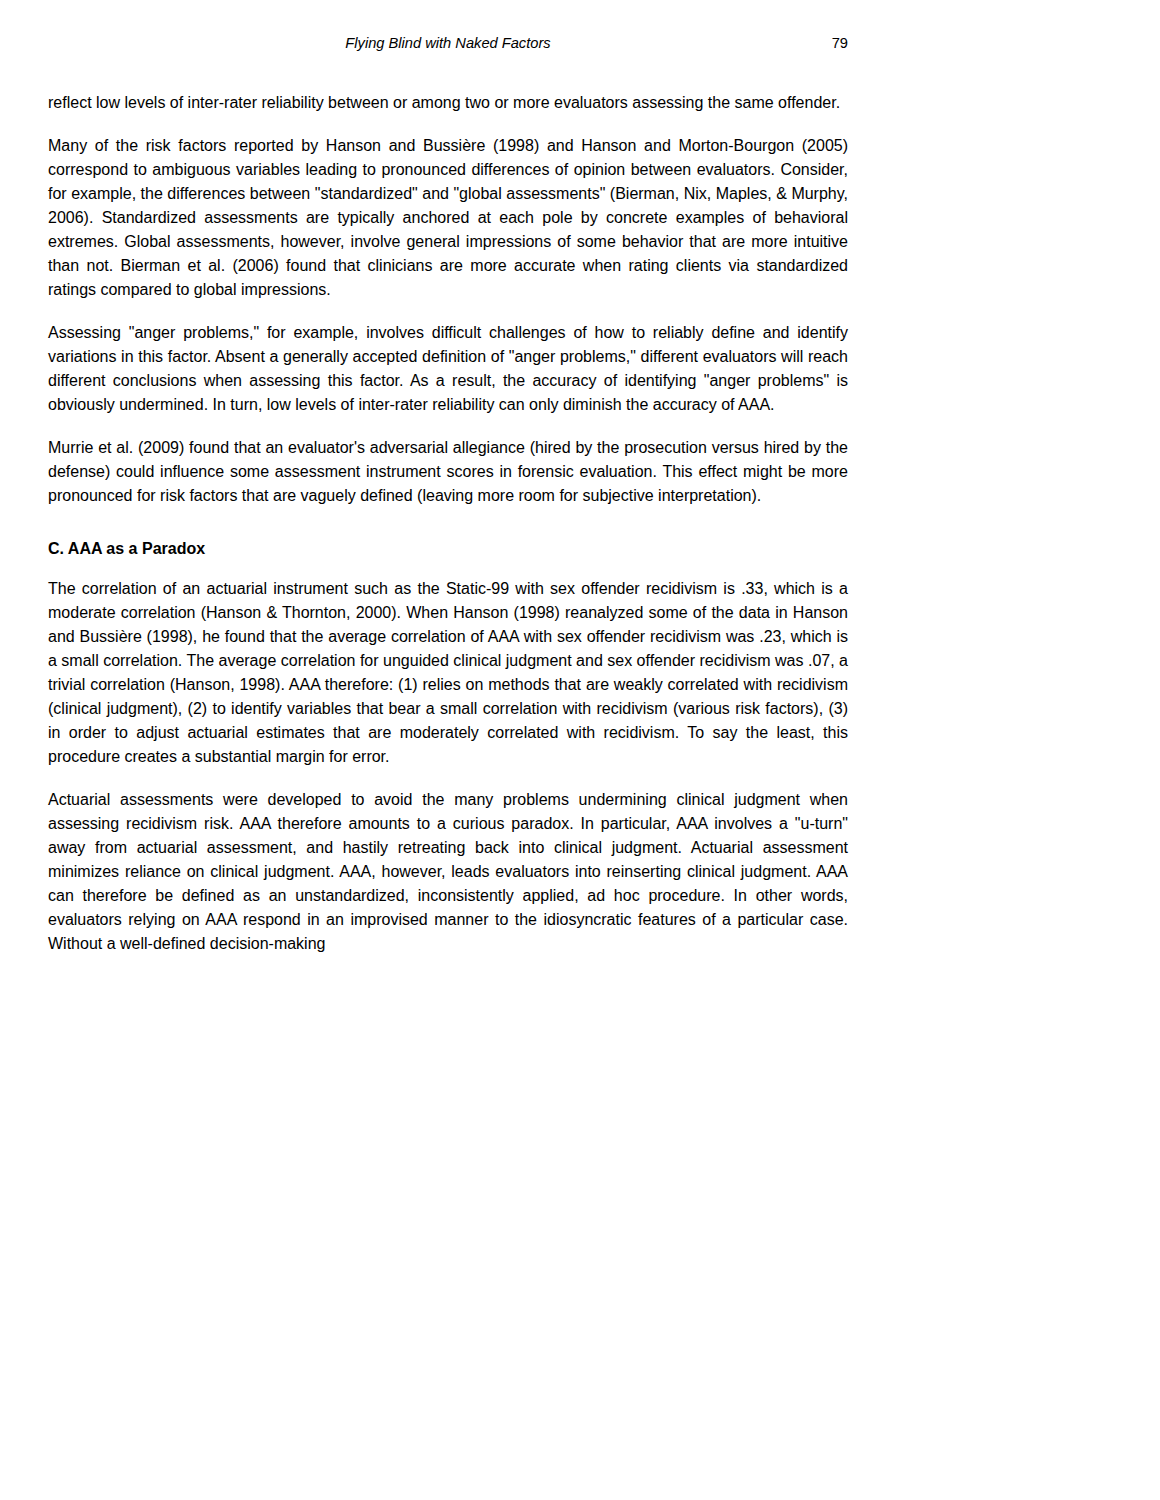Flying Blind with Naked Factors 79
reflect low levels of inter-rater reliability between or among two or more evaluators assessing the same offender.
Many of the risk factors reported by Hanson and Bussière (1998) and Hanson and Morton-Bourgon (2005) correspond to ambiguous variables leading to pronounced differences of opinion between evaluators. Consider, for example, the differences between "standardized" and "global assessments" (Bierman, Nix, Maples, & Murphy, 2006). Standardized assessments are typically anchored at each pole by concrete examples of behavioral extremes. Global assessments, however, involve general impressions of some behavior that are more intuitive than not. Bierman et al. (2006) found that clinicians are more accurate when rating clients via standardized ratings compared to global impressions.
Assessing "anger problems," for example, involves difficult challenges of how to reliably define and identify variations in this factor. Absent a generally accepted definition of "anger problems," different evaluators will reach different conclusions when assessing this factor. As a result, the accuracy of identifying "anger problems" is obviously undermined. In turn, low levels of inter-rater reliability can only diminish the accuracy of AAA.
Murrie et al. (2009) found that an evaluator's adversarial allegiance (hired by the prosecution versus hired by the defense) could influence some assessment instrument scores in forensic evaluation. This effect might be more pronounced for risk factors that are vaguely defined (leaving more room for subjective interpretation).
C. AAA as a Paradox
The correlation of an actuarial instrument such as the Static-99 with sex offender recidivism is .33, which is a moderate correlation (Hanson & Thornton, 2000). When Hanson (1998) reanalyzed some of the data in Hanson and Bussière (1998), he found that the average correlation of AAA with sex offender recidivism was .23, which is a small correlation. The average correlation for unguided clinical judgment and sex offender recidivism was .07, a trivial correlation (Hanson, 1998). AAA therefore: (1) relies on methods that are weakly correlated with recidivism (clinical judgment), (2) to identify variables that bear a small correlation with recidivism (various risk factors), (3) in order to adjust actuarial estimates that are moderately correlated with recidivism. To say the least, this procedure creates a substantial margin for error.
Actuarial assessments were developed to avoid the many problems undermining clinical judgment when assessing recidivism risk. AAA therefore amounts to a curious paradox. In particular, AAA involves a "u-turn" away from actuarial assessment, and hastily retreating back into clinical judgment. Actuarial assessment minimizes reliance on clinical judgment. AAA, however, leads evaluators into reinserting clinical judgment. AAA can therefore be defined as an unstandardized, inconsistently applied, ad hoc procedure. In other words, evaluators relying on AAA respond in an improvised manner to the idiosyncratic features of a particular case. Without a well-defined decision-making